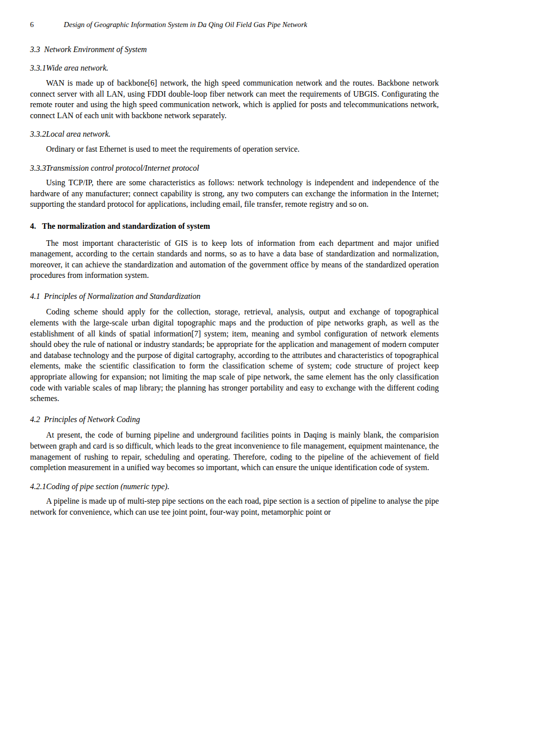6 Design of Geographic Information System in Da Qing Oil Field Gas Pipe Network
3.3 Network Environment of System
3.3.1Wide area network.
WAN is made up of backbone[6] network, the high speed communication network and the routes. Backbone network connect server with all LAN, using FDDI double-loop fiber network can meet the requirements of UBGIS. Configurating the remote router and using the high speed communication network, which is applied for posts and telecommunications network, connect LAN of each unit with backbone network separately.
3.3.2Local area network.
Ordinary or fast Ethernet is used to meet the requirements of operation service.
3.3.3Transmission control protocol/Internet protocol
Using TCP/IP, there are some characteristics as follows: network technology is independent and independence of the hardware of any manufacturer; connect capability is strong, any two computers can exchange the information in the Internet; supporting the standard protocol for applications, including email, file transfer, remote registry and so on.
4. The normalization and standardization of system
The most important characteristic of GIS is to keep lots of information from each department and major unified management, according to the certain standards and norms, so as to have a data base of standardization and normalization, moreover, it can achieve the standardization and automation of the government office by means of the standardized operation procedures from information system.
4.1 Principles of Normalization and Standardization
Coding scheme should apply for the collection, storage, retrieval, analysis, output and exchange of topographical elements with the large-scale urban digital topographic maps and the production of pipe networks graph, as well as the establishment of all kinds of spatial information[7] system; item, meaning and symbol configuration of network elements should obey the rule of national or industry standards; be appropriate for the application and management of modern computer and database technology and the purpose of digital cartography, according to the attributes and characteristics of topographical elements, make the scientific classification to form the classification scheme of system; code structure of project keep appropriate allowing for expansion; not limiting the map scale of pipe network, the same element has the only classification code with variable scales of map library; the planning has stronger portability and easy to exchange with the different coding schemes.
4.2 Principles of Network Coding
At present, the code of burning pipeline and underground facilities points in Daqing is mainly blank, the comparision between graph and card is so difficult, which leads to the great inconvenience to file management, equipment maintenance, the management of rushing to repair, scheduling and operating. Therefore, coding to the pipeline of the achievement of field completion measurement in a unified way becomes so important, which can ensure the unique identification code of system.
4.2.1Coding of pipe section (numeric type).
A pipeline is made up of multi-step pipe sections on the each road, pipe section is a section of pipeline to analyse the pipe network for convenience, which can use tee joint point, four-way point, metamorphic point or